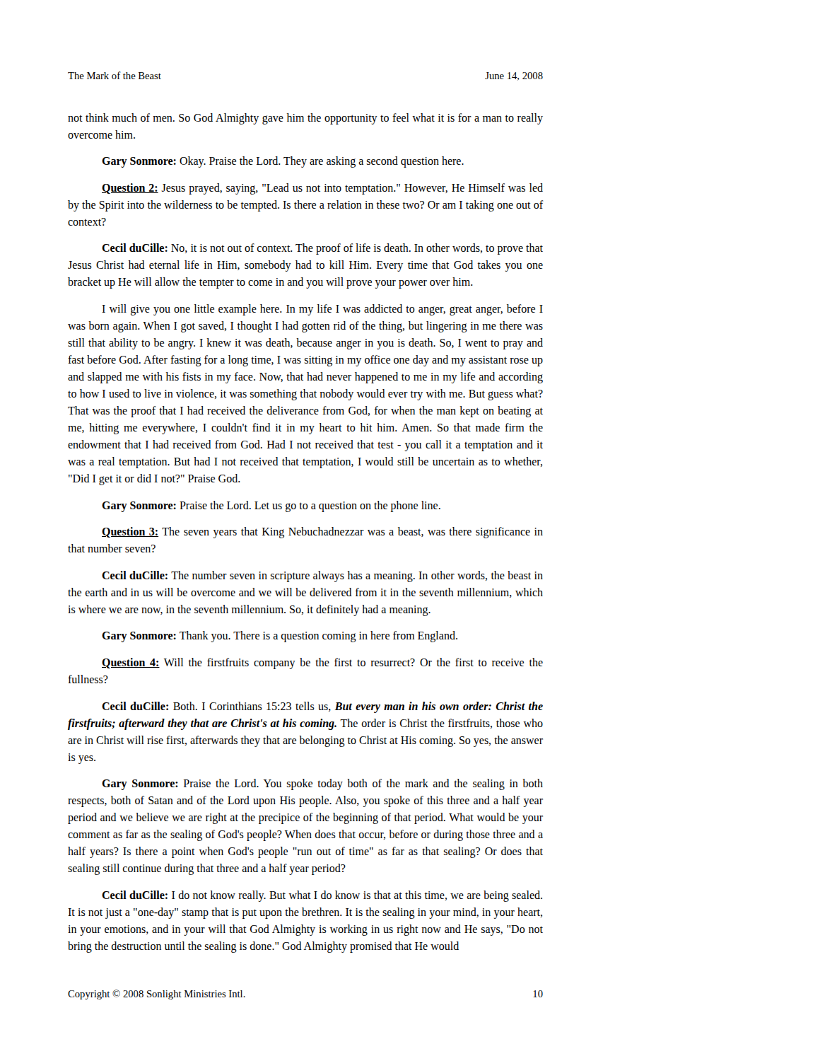The Mark of the Beast
June 14, 2008
not think much of men. So God Almighty gave him the opportunity to feel what it is for a man to really overcome him.
Gary Sonmore: Okay. Praise the Lord. They are asking a second question here.
Question 2: Jesus prayed, saying, "Lead us not into temptation." However, He Himself was led by the Spirit into the wilderness to be tempted. Is there a relation in these two? Or am I taking one out of context?
Cecil duCille: No, it is not out of context. The proof of life is death. In other words, to prove that Jesus Christ had eternal life in Him, somebody had to kill Him. Every time that God takes you one bracket up He will allow the tempter to come in and you will prove your power over him.
I will give you one little example here. In my life I was addicted to anger, great anger, before I was born again. When I got saved, I thought I had gotten rid of the thing, but lingering in me there was still that ability to be angry. I knew it was death, because anger in you is death. So, I went to pray and fast before God. After fasting for a long time, I was sitting in my office one day and my assistant rose up and slapped me with his fists in my face. Now, that had never happened to me in my life and according to how I used to live in violence, it was something that nobody would ever try with me. But guess what? That was the proof that I had received the deliverance from God, for when the man kept on beating at me, hitting me everywhere, I couldn't find it in my heart to hit him. Amen. So that made firm the endowment that I had received from God. Had I not received that test - you call it a temptation and it was a real temptation. But had I not received that temptation, I would still be uncertain as to whether, "Did I get it or did I not?" Praise God.
Gary Sonmore: Praise the Lord. Let us go to a question on the phone line.
Question 3: The seven years that King Nebuchadnezzar was a beast, was there significance in that number seven?
Cecil duCille: The number seven in scripture always has a meaning. In other words, the beast in the earth and in us will be overcome and we will be delivered from it in the seventh millennium, which is where we are now, in the seventh millennium. So, it definitely had a meaning.
Gary Sonmore: Thank you. There is a question coming in here from England.
Question 4: Will the firstfruits company be the first to resurrect? Or the first to receive the fullness?
Cecil duCille: Both. I Corinthians 15:23 tells us, But every man in his own order: Christ the firstfruits; afterward they that are Christ's at his coming. The order is Christ the firstfruits, those who are in Christ will rise first, afterwards they that are belonging to Christ at His coming. So yes, the answer is yes.
Gary Sonmore: Praise the Lord. You spoke today both of the mark and the sealing in both respects, both of Satan and of the Lord upon His people. Also, you spoke of this three and a half year period and we believe we are right at the precipice of the beginning of that period. What would be your comment as far as the sealing of God's people? When does that occur, before or during those three and a half years? Is there a point when God's people "run out of time" as far as that sealing? Or does that sealing still continue during that three and a half year period?
Cecil duCille: I do not know really. But what I do know is that at this time, we are being sealed. It is not just a "one-day" stamp that is put upon the brethren. It is the sealing in your mind, in your heart, in your emotions, and in your will that God Almighty is working in us right now and He says, "Do not bring the destruction until the sealing is done." God Almighty promised that He would
Copyright © 2008 Sonlight Ministries Intl.
10